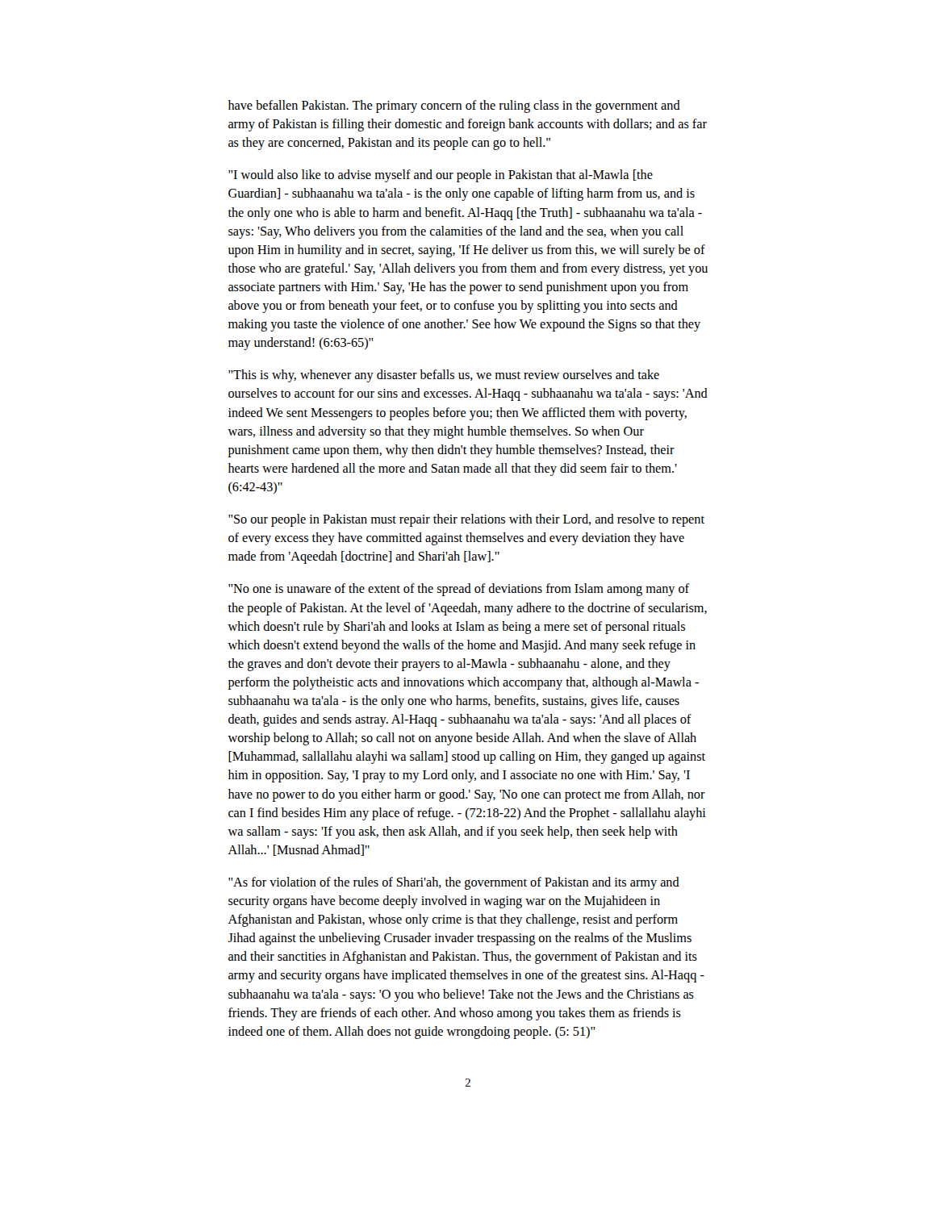have befallen Pakistan. The primary concern of the ruling class in the government and army of Pakistan is filling their domestic and foreign bank accounts with dollars; and as far as they are concerned, Pakistan and its people can go to hell."
"I would also like to advise myself and our people in Pakistan that al-Mawla [the Guardian] - subhaanahu wa ta'ala - is the only one capable of lifting harm from us, and is the only one who is able to harm and benefit. Al-Haqq [the Truth] - subhaanahu wa ta'ala - says: 'Say, Who delivers you from the calamities of the land and the sea, when you call upon Him in humility and in secret, saying, 'If He deliver us from this, we will surely be of those who are grateful.' Say, 'Allah delivers you from them and from every distress, yet you associate partners with Him.' Say, 'He has the power to send punishment upon you from above you or from beneath your feet, or to confuse you by splitting you into sects and making you taste the violence of one another.' See how We expound the Signs so that they may understand! (6:63-65)"
"This is why, whenever any disaster befalls us, we must review ourselves and take ourselves to account for our sins and excesses. Al-Haqq - subhaanahu wa ta'ala - says: 'And indeed We sent Messengers to peoples before you; then We afflicted them with poverty, wars, illness and adversity so that they might humble themselves. So when Our punishment came upon them, why then didn't they humble themselves? Instead, their hearts were hardened all the more and Satan made all that they did seem fair to them.' (6:42-43)"
"So our people in Pakistan must repair their relations with their Lord, and resolve to repent of every excess they have committed against themselves and every deviation they have made from 'Aqeedah [doctrine] and Shari'ah [law]."
"No one is unaware of the extent of the spread of deviations from Islam among many of the people of Pakistan. At the level of 'Aqeedah, many adhere to the doctrine of secularism, which doesn't rule by Shari'ah and looks at Islam as being a mere set of personal rituals which doesn't extend beyond the walls of the home and Masjid. And many seek refuge in the graves and don't devote their prayers to al-Mawla - subhaanahu - alone, and they perform the polytheistic acts and innovations which accompany that, although al-Mawla - subhaanahu wa ta'ala - is the only one who harms, benefits, sustains, gives life, causes death, guides and sends astray. Al-Haqq - subhaanahu wa ta'ala - says: 'And all places of worship belong to Allah; so call not on anyone beside Allah. And when the slave of Allah [Muhammad, sallallahu alayhi wa sallam] stood up calling on Him, they ganged up against him in opposition. Say, 'I pray to my Lord only, and I associate no one with Him.' Say, 'I have no power to do you either harm or good.' Say, 'No one can protect me from Allah, nor can I find besides Him any place of refuge. - (72:18-22) And the Prophet - sallallahu alayhi wa sallam - says: 'If you ask, then ask Allah, and if you seek help, then seek help with Allah...' [Musnad Ahmad]"
"As for violation of the rules of Shari'ah, the government of Pakistan and its army and security organs have become deeply involved in waging war on the Mujahideen in Afghanistan and Pakistan, whose only crime is that they challenge, resist and perform Jihad against the unbelieving Crusader invader trespassing on the realms of the Muslims and their sanctities in Afghanistan and Pakistan. Thus, the government of Pakistan and its army and security organs have implicated themselves in one of the greatest sins. Al-Haqq - subhaanahu wa ta'ala - says: 'O you who believe! Take not the Jews and the Christians as friends. They are friends of each other. And whoso among you takes them as friends is indeed one of them. Allah does not guide wrongdoing people. (5: 51)"
2